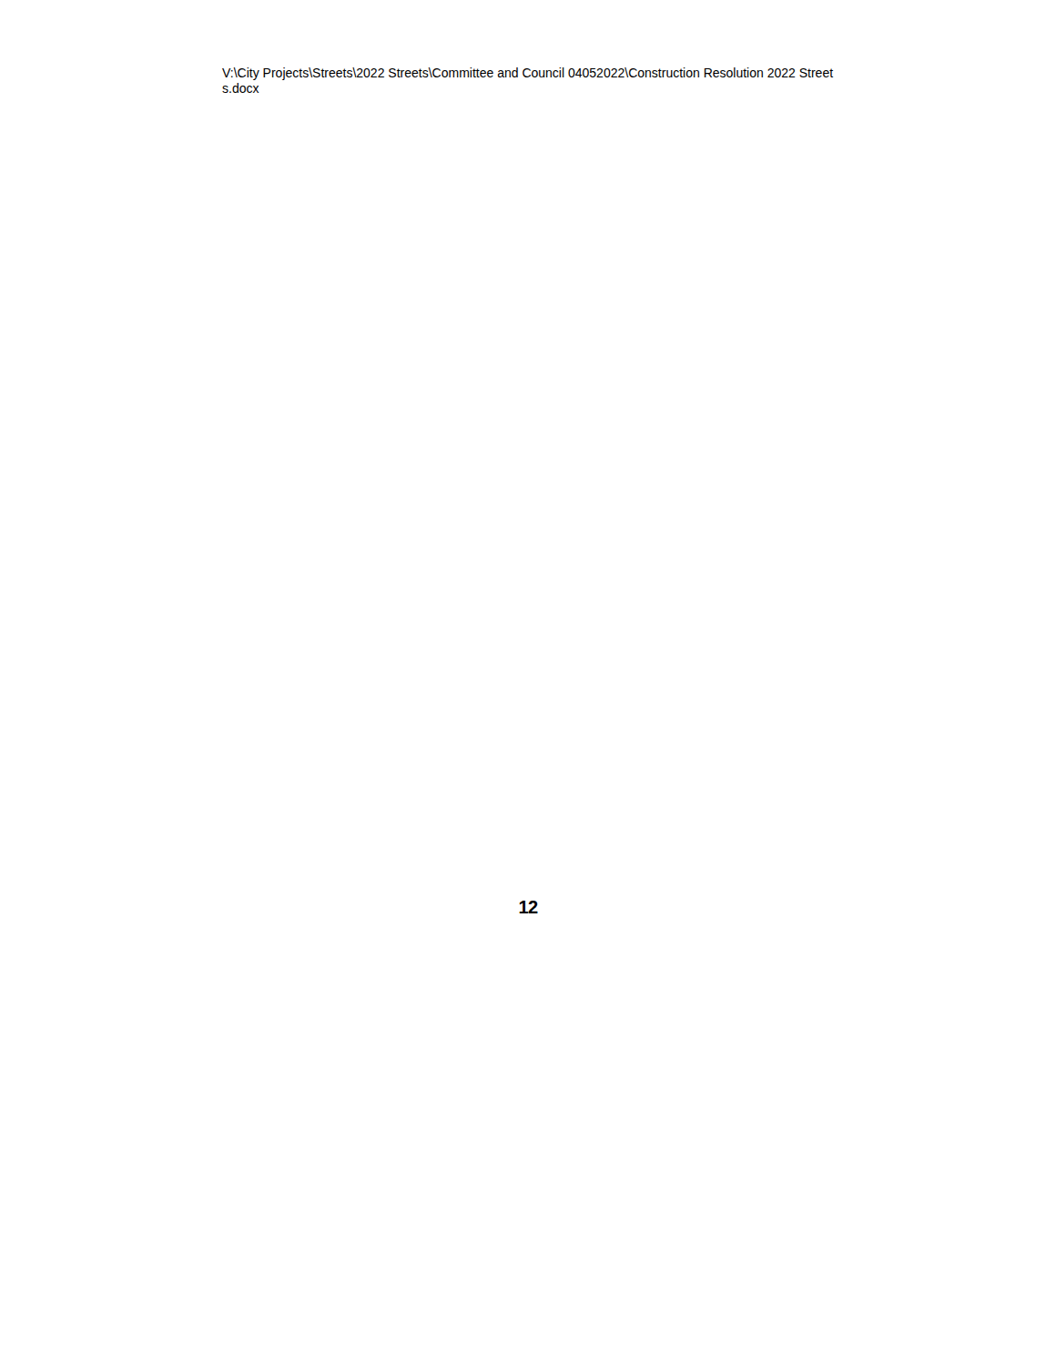V:\City Projects\Streets\2022 Streets\Committee and Council 04052022\Construction Resolution 2022 Streets.docx
12